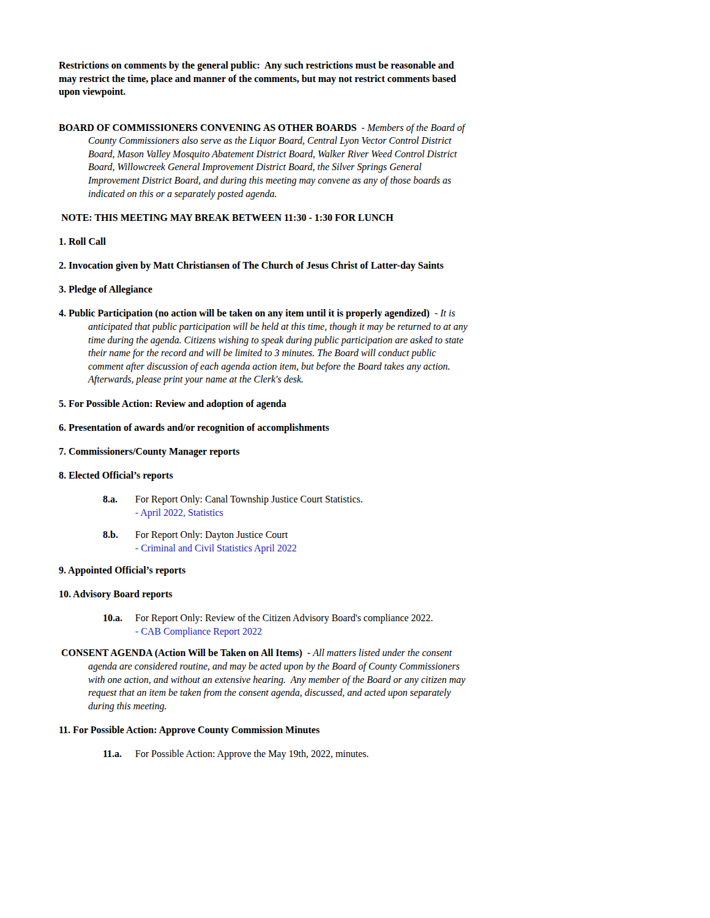Restrictions on comments by the general public: Any such restrictions must be reasonable and may restrict the time, place and manner of the comments, but may not restrict comments based upon viewpoint.
BOARD OF COMMISSIONERS CONVENING AS OTHER BOARDS - Members of the Board of County Commissioners also serve as the Liquor Board, Central Lyon Vector Control District Board, Mason Valley Mosquito Abatement District Board, Walker River Weed Control District Board, Willowcreek General Improvement District Board, the Silver Springs General Improvement District Board, and during this meeting may convene as any of those boards as indicated on this or a separately posted agenda.
NOTE: THIS MEETING MAY BREAK BETWEEN 11:30 - 1:30 FOR LUNCH
1. Roll Call
2. Invocation given by Matt Christiansen of The Church of Jesus Christ of Latter-day Saints
3. Pledge of Allegiance
4. Public Participation (no action will be taken on any item until it is properly agendized) - It is anticipated that public participation will be held at this time, though it may be returned to at any time during the agenda. Citizens wishing to speak during public participation are asked to state their name for the record and will be limited to 3 minutes. The Board will conduct public comment after discussion of each agenda action item, but before the Board takes any action. Afterwards, please print your name at the Clerk's desk.
5. For Possible Action: Review and adoption of agenda
6. Presentation of awards and/or recognition of accomplishments
7. Commissioners/County Manager reports
8. Elected Official’s reports
8.a.
For Report Only: Canal Township Justice Court Statistics.
- April 2022, Statistics
8.b.
For Report Only: Dayton Justice Court
- Criminal and Civil Statistics April 2022
9. Appointed Official’s reports
10. Advisory Board reports
10.a.
For Report Only: Review of the Citizen Advisory Board's compliance 2022.
- CAB Compliance Report 2022
CONSENT AGENDA (Action Will be Taken on All Items) - All matters listed under the consent agenda are considered routine, and may be acted upon by the Board of County Commissioners with one action, and without an extensive hearing. Any member of the Board or any citizen may request that an item be taken from the consent agenda, discussed, and acted upon separately during this meeting.
11. For Possible Action: Approve County Commission Minutes
11.a.
For Possible Action: Approve the May 19th, 2022, minutes.